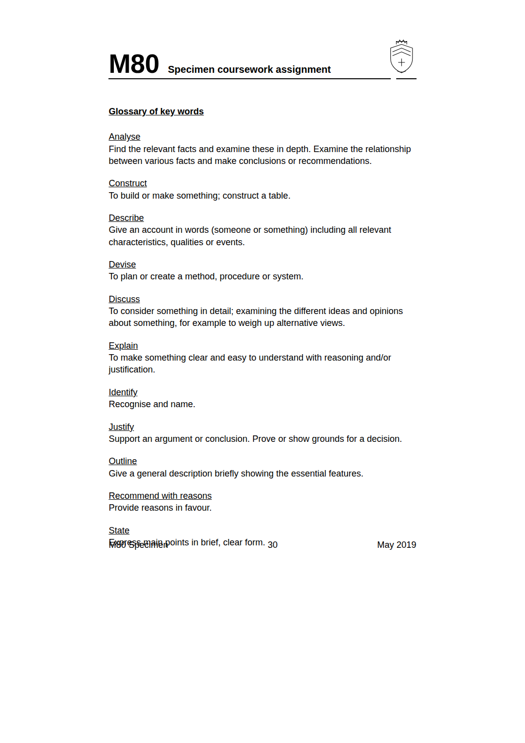M80 Specimen coursework assignment
Glossary of key words
Analyse
Find the relevant facts and examine these in depth. Examine the relationship between various facts and make conclusions or recommendations.
Construct
To build or make something; construct a table.
Describe
Give an account in words (someone or something) including all relevant characteristics, qualities or events.
Devise
To plan or create a method, procedure or system.
Discuss
To consider something in detail; examining the different ideas and opinions about something, for example to weigh up alternative views.
Explain
To make something clear and easy to understand with reasoning and/or justification.
Identify
Recognise and name.
Justify
Support an argument or conclusion. Prove or show grounds for a decision.
Outline
Give a general description briefly showing the essential features.
Recommend with reasons
Provide reasons in favour.
State
Express main points in brief, clear form.
M80 Specimen
30
May 2019